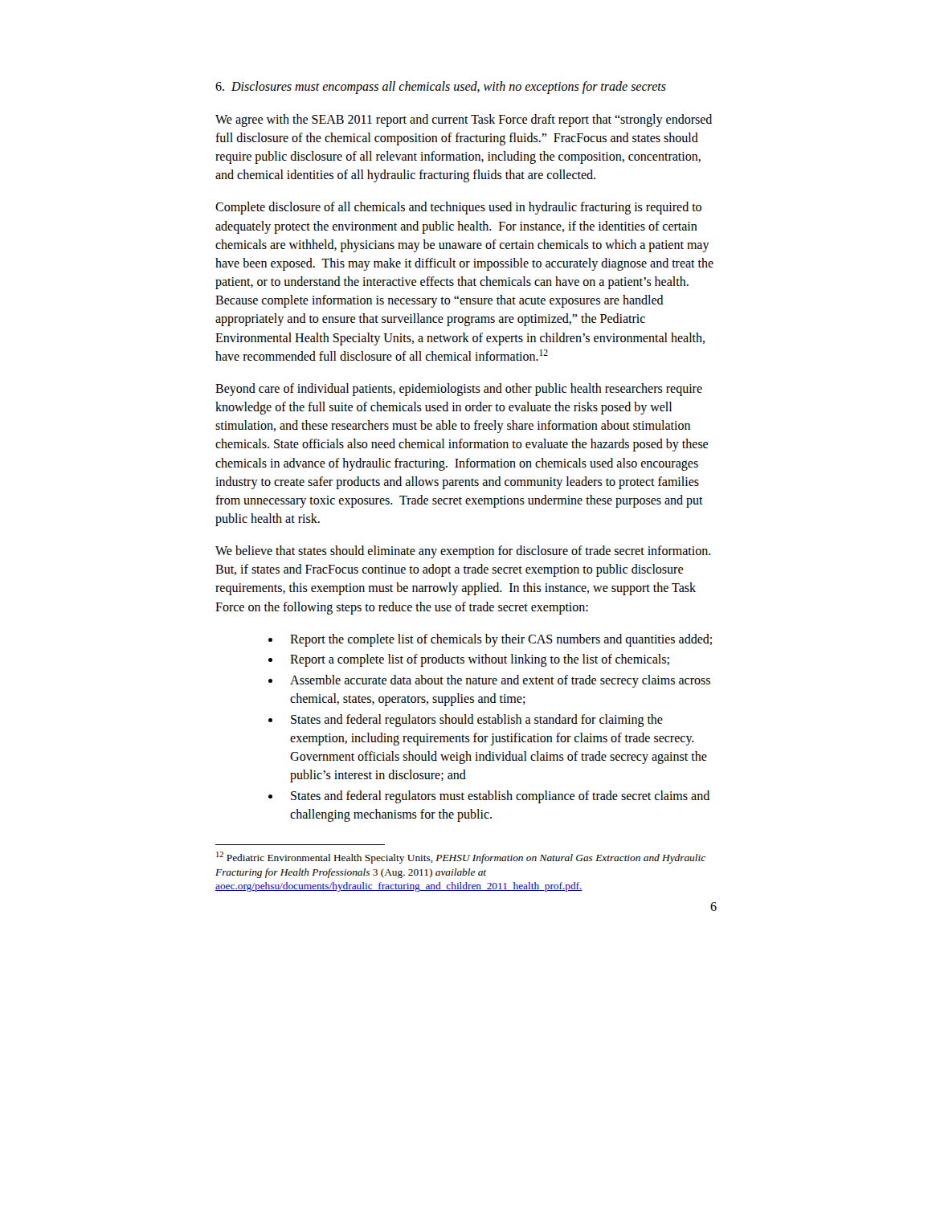6. Disclosures must encompass all chemicals used, with no exceptions for trade secrets
We agree with the SEAB 2011 report and current Task Force draft report that “strongly endorsed full disclosure of the chemical composition of fracturing fluids.” FracFocus and states should require public disclosure of all relevant information, including the composition, concentration, and chemical identities of all hydraulic fracturing fluids that are collected.
Complete disclosure of all chemicals and techniques used in hydraulic fracturing is required to adequately protect the environment and public health. For instance, if the identities of certain chemicals are withheld, physicians may be unaware of certain chemicals to which a patient may have been exposed. This may make it difficult or impossible to accurately diagnose and treat the patient, or to understand the interactive effects that chemicals can have on a patient’s health. Because complete information is necessary to “ensure that acute exposures are handled appropriately and to ensure that surveillance programs are optimized,” the Pediatric Environmental Health Specialty Units, a network of experts in children’s environmental health, have recommended full disclosure of all chemical information.12
Beyond care of individual patients, epidemiologists and other public health researchers require knowledge of the full suite of chemicals used in order to evaluate the risks posed by well stimulation, and these researchers must be able to freely share information about stimulation chemicals. State officials also need chemical information to evaluate the hazards posed by these chemicals in advance of hydraulic fracturing. Information on chemicals used also encourages industry to create safer products and allows parents and community leaders to protect families from unnecessary toxic exposures. Trade secret exemptions undermine these purposes and put public health at risk.
We believe that states should eliminate any exemption for disclosure of trade secret information. But, if states and FracFocus continue to adopt a trade secret exemption to public disclosure requirements, this exemption must be narrowly applied. In this instance, we support the Task Force on the following steps to reduce the use of trade secret exemption:
Report the complete list of chemicals by their CAS numbers and quantities added;
Report a complete list of products without linking to the list of chemicals;
Assemble accurate data about the nature and extent of trade secrecy claims across chemical, states, operators, supplies and time;
States and federal regulators should establish a standard for claiming the exemption, including requirements for justification for claims of trade secrecy. Government officials should weigh individual claims of trade secrecy against the public’s interest in disclosure; and
States and federal regulators must establish compliance of trade secret claims and challenging mechanisms for the public.
12 Pediatric Environmental Health Specialty Units, PEHSU Information on Natural Gas Extraction and Hydraulic Fracturing for Health Professionals 3 (Aug. 2011) available at
aoec.org/pehsu/documents/hydraulic_fracturing_and_children_2011_health_prof.pdf.
6